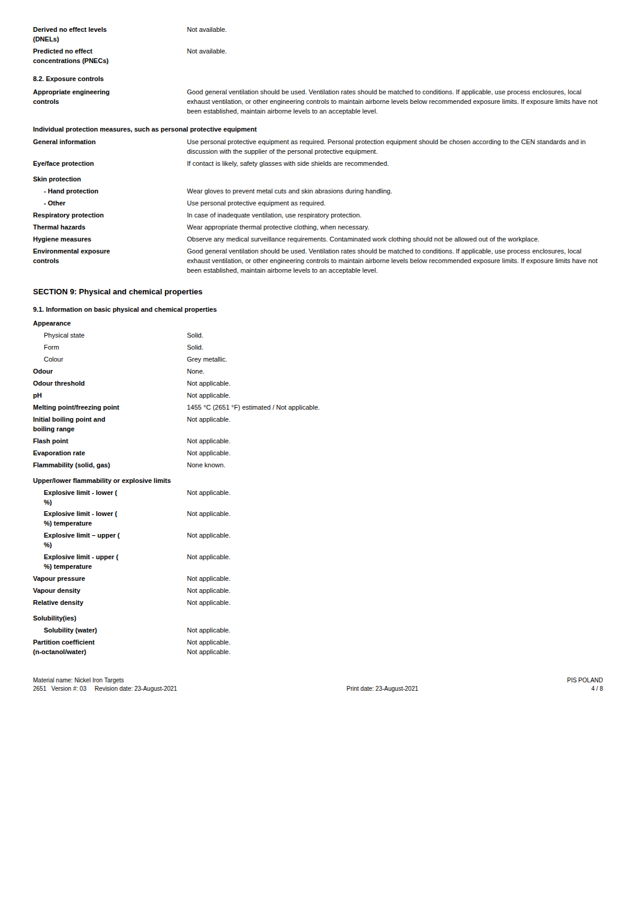| Derived no effect levels (DNELs) | Not available. |
| Predicted no effect concentrations (PNECs) | Not available. |
8.2. Exposure controls
| Appropriate engineering controls | Good general ventilation should be used. Ventilation rates should be matched to conditions. If applicable, use process enclosures, local exhaust ventilation, or other engineering controls to maintain airborne levels below recommended exposure limits. If exposure limits have not been established, maintain airborne levels to an acceptable level. |
Individual protection measures, such as personal protective equipment
| General information | Use personal protective equipment as required. Personal protection equipment should be chosen according to the CEN standards and in discussion with the supplier of the personal protective equipment. |
| Eye/face protection | If contact is likely, safety glasses with side shields are recommended. |
Skin protection
| - Hand protection | Wear gloves to prevent metal cuts and skin abrasions during handling. |
| - Other | Use personal protective equipment as required. |
| Respiratory protection | In case of inadequate ventilation, use respiratory protection. |
| Thermal hazards | Wear appropriate thermal protective clothing, when necessary. |
| Hygiene measures | Observe any medical surveillance requirements. Contaminated work clothing should not be allowed out of the workplace. |
| Environmental exposure controls | Good general ventilation should be used. Ventilation rates should be matched to conditions. If applicable, use process enclosures, local exhaust ventilation, or other engineering controls to maintain airborne levels below recommended exposure limits. If exposure limits have not been established, maintain airborne levels to an acceptable level. |
SECTION 9: Physical and chemical properties
9.1. Information on basic physical and chemical properties
Appearance
| Physical state | Solid. |
| Form | Solid. |
| Colour | Grey metallic. |
| Odour | None. |
| Odour threshold | Not applicable. |
| pH | Not applicable. |
| Melting point/freezing point | 1455 °C (2651 °F) estimated / Not applicable. |
| Initial boiling point and boiling range | Not applicable. |
| Flash point | Not applicable. |
| Evaporation rate | Not applicable. |
| Flammability (solid, gas) | None known. |
Upper/lower flammability or explosive limits
| Explosive limit - lower ( %) | Not applicable. |
| Explosive limit - lower ( %) temperature | Not applicable. |
| Explosive limit – upper ( %) | Not applicable. |
| Explosive limit - upper ( %) temperature | Not applicable. |
| Vapour pressure | Not applicable. |
| Vapour density | Not applicable. |
| Relative density | Not applicable. |
Solubility(ies)
| Solubility (water) | Not applicable. |
| Partition coefficient (n-octanol/water) | Not applicable. Not applicable. |
| Material name: Nickel Iron Targets | | PIS POLAND |
| 2651 Version #: 03 Revision date: 23-August-2021 | Print date: 23-August-2021 | 4 / 8 |